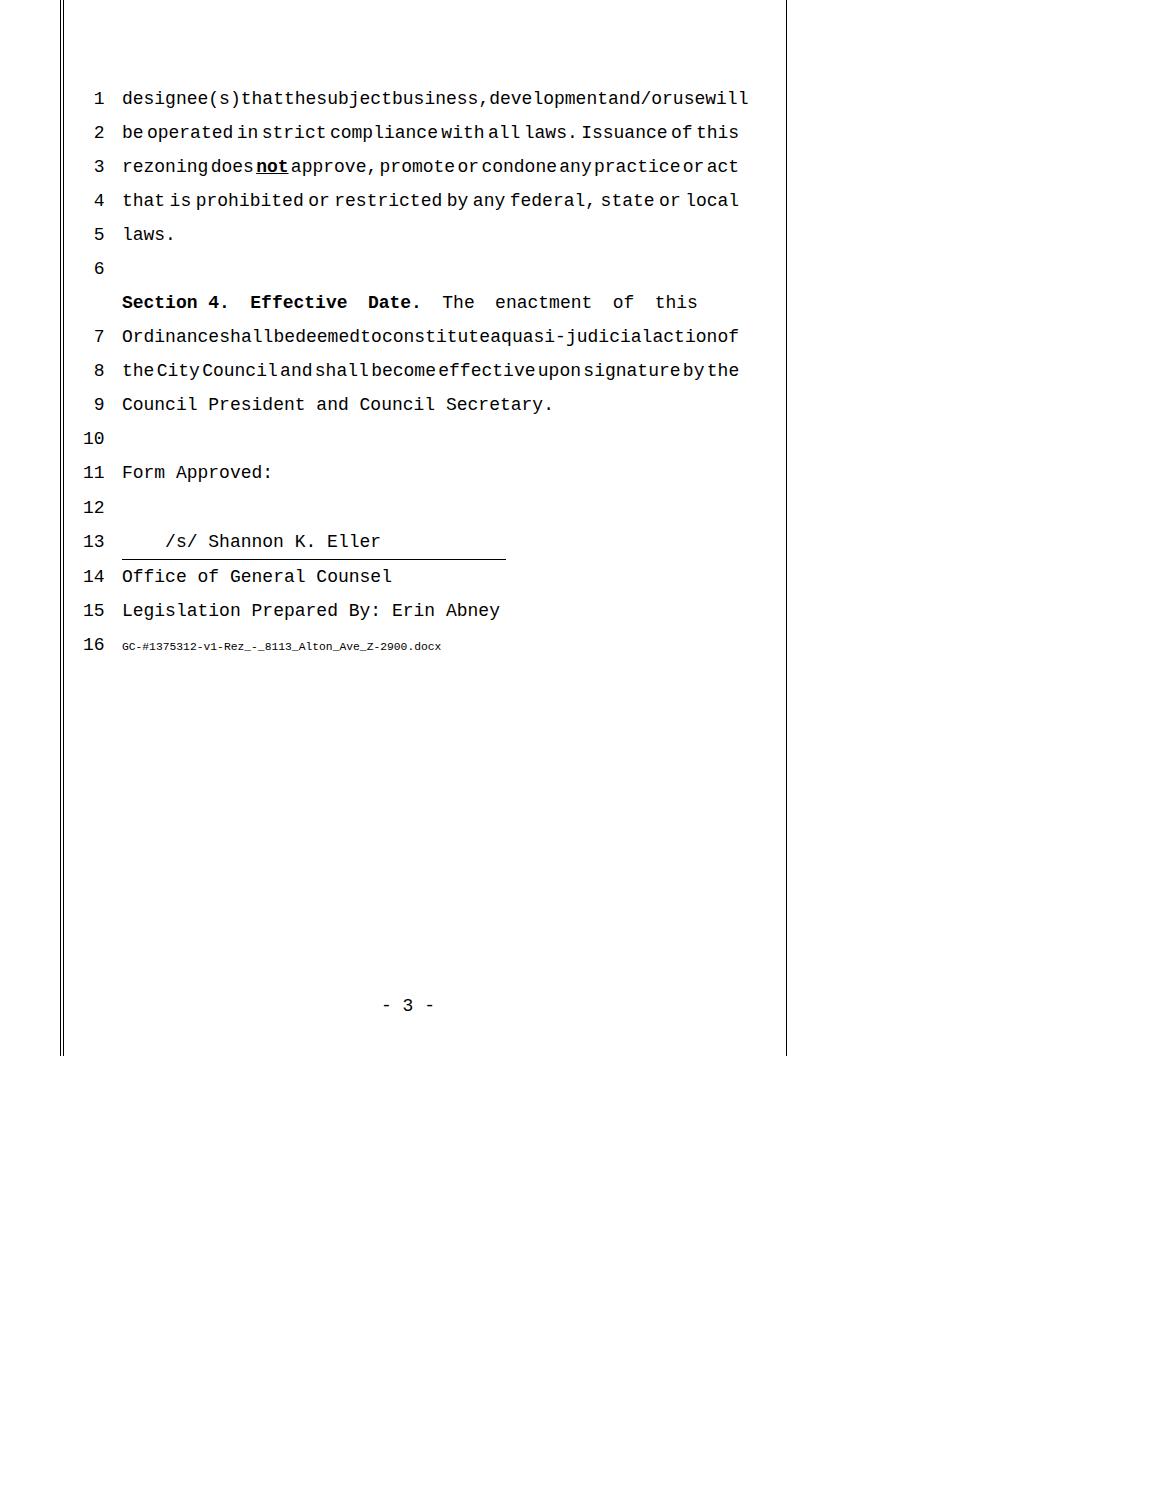designee(s) that the subject business, development and/or use will
be operated in strict compliance with all laws. Issuance of this
rezoning does not approve, promote or condone any practice or act
that is prohibited or restricted by any federal, state or local
laws.
Section 4. Effective Date. The enactment of this
Ordinance shall be deemed to constitute aquasi-judicial action of
the City Council and shall become effective upon signature by the
Council President and Council Secretary.
Form Approved:
/s/ Shannon K. Eller
Office of General Counsel
Legislation Prepared By: Erin Abney
GC-#1375312-v1-Rez_-_8113_Alton_Ave_Z-2900.docx
- 3 -